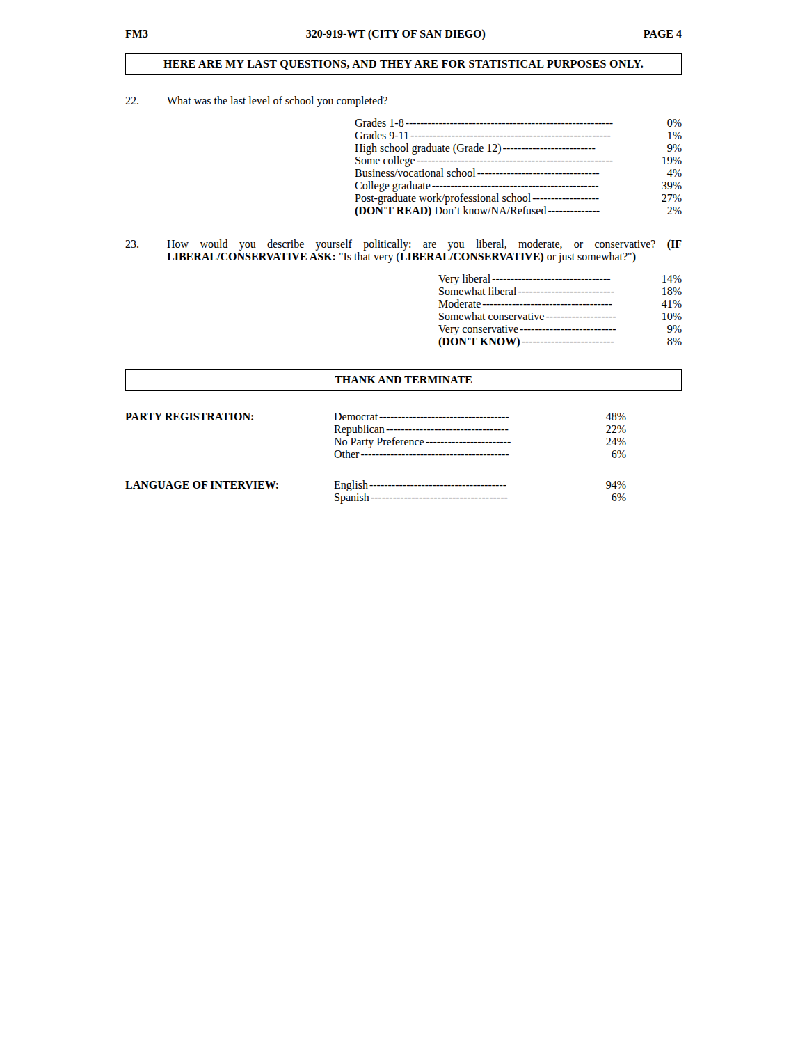FM3
320-919-WT (CITY OF SAN DIEGO)
PAGE 4
HERE ARE MY LAST QUESTIONS, AND THEY ARE FOR STATISTICAL PURPOSES ONLY.
22.
What was the last level of school you completed?
Grades 1-8 -------------------------------------------------------- 0%
Grades 9-11 ------------------------------------------------------ 1%
High school graduate (Grade 12) ------------------------- 9%
Some college ----------------------------------------------------- 19%
Business/vocational school --------------------------------- 4%
College graduate --------------------------------------------- 39%
Post-graduate work/professional school ------------------ 27%
(DON'T READ) Don’t know/NA/Refused -------------- 2%
23.
How would you describe yourself politically: are you liberal, moderate, or conservative? (IF LIBERAL/CONSERVATIVE ASK: "Is that very (LIBERAL/CONSERVATIVE) or just somewhat?")
Very liberal -------------------------------- 14%
Somewhat liberal -------------------------- 18%
Moderate ----------------------------------- 41%
Somewhat conservative ------------------- 10%
Very conservative -------------------------- 9%
(DON'T KNOW) ------------------------- 8%
THANK AND TERMINATE
PARTY REGISTRATION:
Democrat ----------------------------------- 48%
Republican --------------------------------- 22%
No Party Preference ----------------------- 24%
Other ---------------------------------------- 6%
LANGUAGE OF INTERVIEW:
English ------------------------------------- 94%
Spanish ------------------------------------- 6%